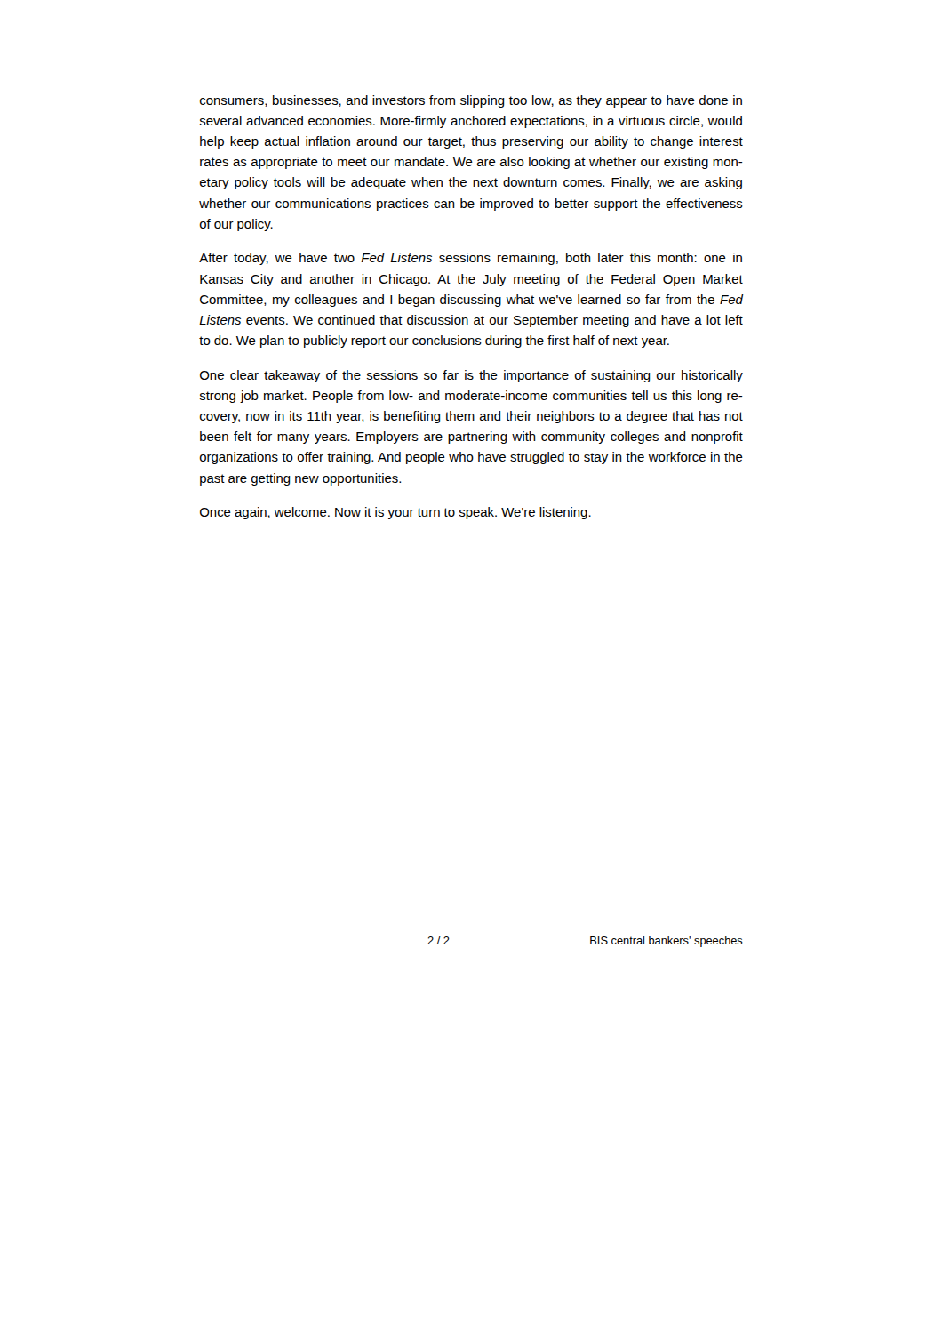consumers, businesses, and investors from slipping too low, as they appear to have done in several advanced economies. More-firmly anchored expectations, in a virtuous circle, would help keep actual inflation around our target, thus preserving our ability to change interest rates as appropriate to meet our mandate. We are also looking at whether our existing monetary policy tools will be adequate when the next downturn comes. Finally, we are asking whether our communications practices can be improved to better support the effectiveness of our policy.
After today, we have two Fed Listens sessions remaining, both later this month: one in Kansas City and another in Chicago. At the July meeting of the Federal Open Market Committee, my colleagues and I began discussing what we've learned so far from the Fed Listens events. We continued that discussion at our September meeting and have a lot left to do. We plan to publicly report our conclusions during the first half of next year.
One clear takeaway of the sessions so far is the importance of sustaining our historically strong job market. People from low- and moderate-income communities tell us this long recovery, now in its 11th year, is benefiting them and their neighbors to a degree that has not been felt for many years. Employers are partnering with community colleges and nonprofit organizations to offer training. And people who have struggled to stay in the workforce in the past are getting new opportunities.
Once again, welcome. Now it is your turn to speak. We're listening.
2 / 2
BIS central bankers' speeches